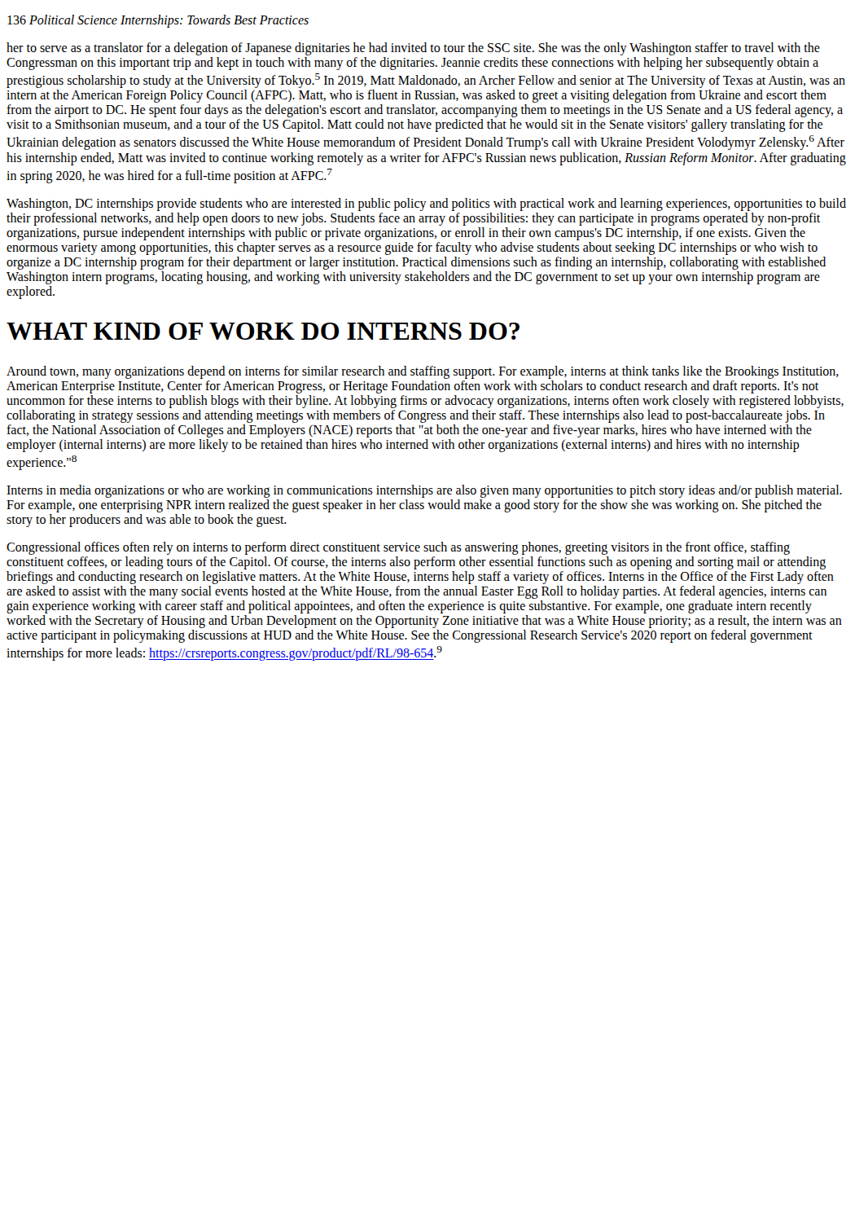136 Political Science Internships: Towards Best Practices
her to serve as a translator for a delegation of Japanese dignitaries he had invited to tour the SSC site. She was the only Washington staffer to travel with the Congressman on this important trip and kept in touch with many of the dignitaries. Jeannie credits these connections with helping her subsequently obtain a prestigious scholarship to study at the University of Tokyo.5 In 2019, Matt Maldonado, an Archer Fellow and senior at The University of Texas at Austin, was an intern at the American Foreign Policy Council (AFPC). Matt, who is fluent in Russian, was asked to greet a visiting delegation from Ukraine and escort them from the airport to DC. He spent four days as the delegation's escort and translator, accompanying them to meetings in the US Senate and a US federal agency, a visit to a Smithsonian museum, and a tour of the US Capitol. Matt could not have predicted that he would sit in the Senate visitors' gallery translating for the Ukrainian delegation as senators discussed the White House memorandum of President Donald Trump's call with Ukraine President Volodymyr Zelensky.6 After his internship ended, Matt was invited to continue working remotely as a writer for AFPC's Russian news publication, Russian Reform Monitor. After graduating in spring 2020, he was hired for a full-time position at AFPC.7
Washington, DC internships provide students who are interested in public policy and politics with practical work and learning experiences, opportunities to build their professional networks, and help open doors to new jobs. Students face an array of possibilities: they can participate in programs operated by non-profit organizations, pursue independent internships with public or private organizations, or enroll in their own campus's DC internship, if one exists. Given the enormous variety among opportunities, this chapter serves as a resource guide for faculty who advise students about seeking DC internships or who wish to organize a DC internship program for their department or larger institution. Practical dimensions such as finding an internship, collaborating with established Washington intern programs, locating housing, and working with university stakeholders and the DC government to set up your own internship program are explored.
WHAT KIND OF WORK DO INTERNS DO?
Around town, many organizations depend on interns for similar research and staffing support. For example, interns at think tanks like the Brookings Institution, American Enterprise Institute, Center for American Progress, or Heritage Foundation often work with scholars to conduct research and draft reports. It's not uncommon for these interns to publish blogs with their byline. At lobbying firms or advocacy organizations, interns often work closely with registered lobbyists, collaborating in strategy sessions and attending meetings with members of Congress and their staff. These internships also lead to post-baccalaureate jobs. In fact, the National Association of Colleges and Employers (NACE) reports that "at both the one-year and five-year marks, hires who have interned with the employer (internal interns) are more likely to be retained than hires who interned with other organizations (external interns) and hires with no internship experience."8
Interns in media organizations or who are working in communications internships are also given many opportunities to pitch story ideas and/or publish material. For example, one enterprising NPR intern realized the guest speaker in her class would make a good story for the show she was working on. She pitched the story to her producers and was able to book the guest.
Congressional offices often rely on interns to perform direct constituent service such as answering phones, greeting visitors in the front office, staffing constituent coffees, or leading tours of the Capitol. Of course, the interns also perform other essential functions such as opening and sorting mail or attending briefings and conducting research on legislative matters. At the White House, interns help staff a variety of offices. Interns in the Office of the First Lady often are asked to assist with the many social events hosted at the White House, from the annual Easter Egg Roll to holiday parties. At federal agencies, interns can gain experience working with career staff and political appointees, and often the experience is quite substantive. For example, one graduate intern recently worked with the Secretary of Housing and Urban Development on the Opportunity Zone initiative that was a White House priority; as a result, the intern was an active participant in policymaking discussions at HUD and the White House. See the Congressional Research Service's 2020 report on federal government internships for more leads: https://crsreports.congress.gov/product/pdf/RL/98-654.9